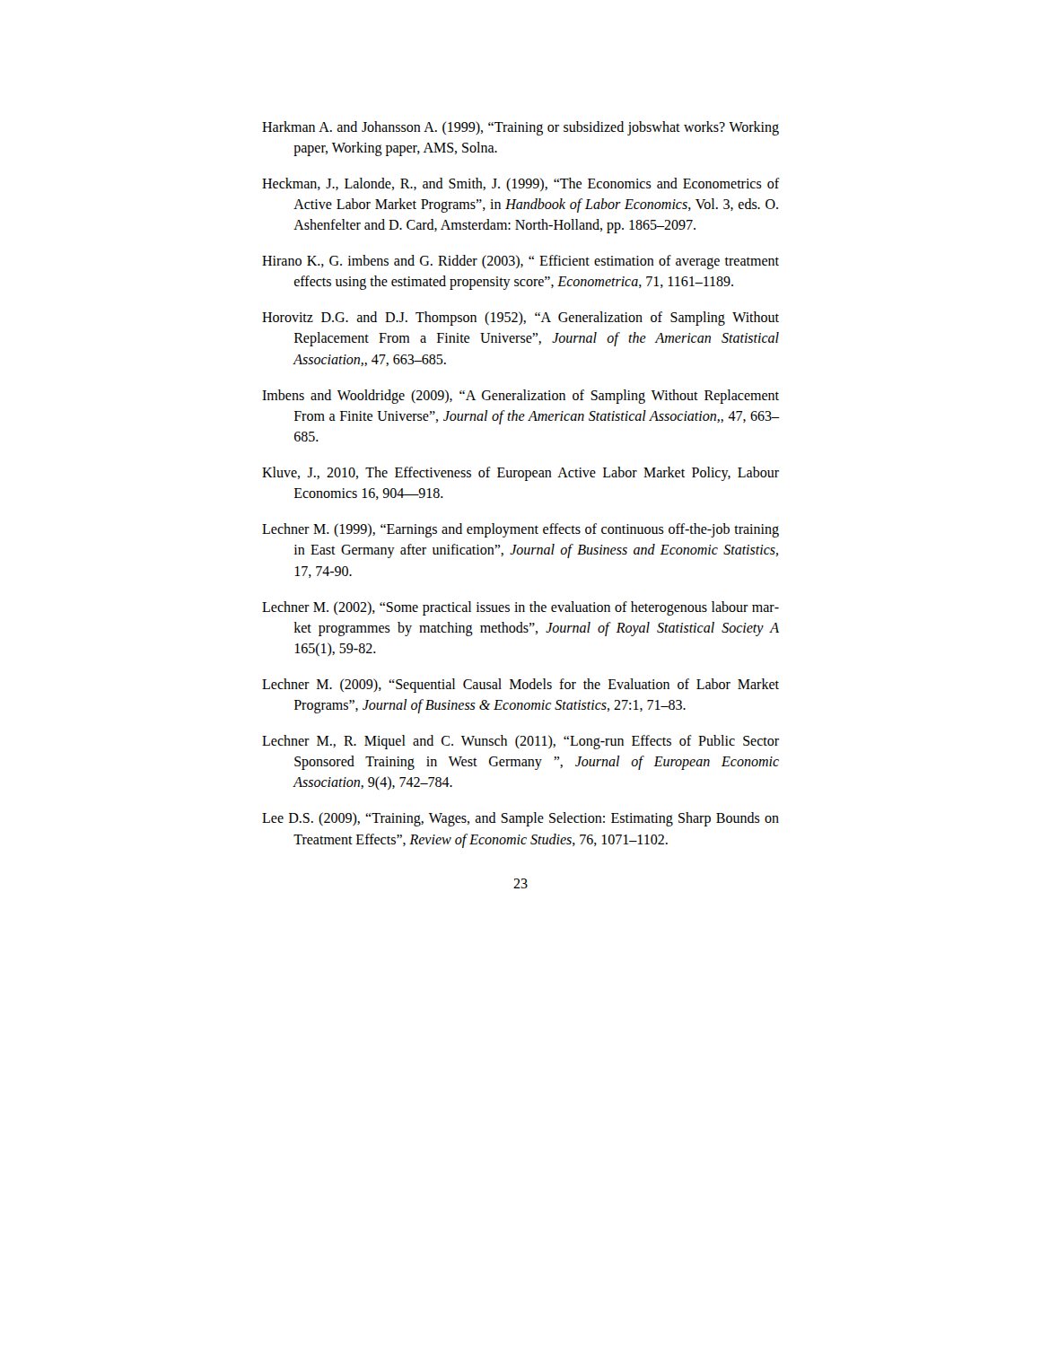Harkman A. and Johansson A. (1999), “Training or subsidized jobswhat works? Working paper, Working paper, AMS, Solna.
Heckman, J., Lalonde, R., and Smith, J. (1999), “The Economics and Econometrics of Active Labor Market Programs”, in Handbook of Labor Economics, Vol. 3, eds. O. Ashenfelter and D. Card, Amsterdam: North-Holland, pp. 1865–2097.
Hirano K., G. imbens and G. Ridder (2003), “ Efficient estimation of average treatment effects using the estimated propensity score”, Econometrica, 71, 1161–1189.
Horovitz D.G. and D.J. Thompson (1952), “A Generalization of Sampling Without Replacement From a Finite Universe”, Journal of the American Statistical Association,, 47, 663–685.
Imbens and Wooldridge (2009), “A Generalization of Sampling Without Replacement From a Finite Universe”, Journal of the American Statistical Association,, 47, 663–685.
Kluve, J., 2010, The Effectiveness of European Active Labor Market Policy, Labour Economics 16, 904—918.
Lechner M. (1999), “Earnings and employment effects of continuous off-the-job training in East Germany after unification”, Journal of Business and Economic Statistics, 17, 74-90.
Lechner M. (2002), “Some practical issues in the evaluation of heterogenous labour market programmes by matching methods”, Journal of Royal Statistical Society A 165(1), 59-82.
Lechner M. (2009), “Sequential Causal Models for the Evaluation of Labor Market Programs”, Journal of Business & Economic Statistics, 27:1, 71–83.
Lechner M., R. Miquel and C. Wunsch (2011), “Long-run Effects of Public Sector Sponsored Training in West Germany ”, Journal of European Economic Association, 9(4), 742–784.
Lee D.S. (2009), “Training, Wages, and Sample Selection: Estimating Sharp Bounds on Treatment Effects”, Review of Economic Studies, 76, 1071–1102.
23